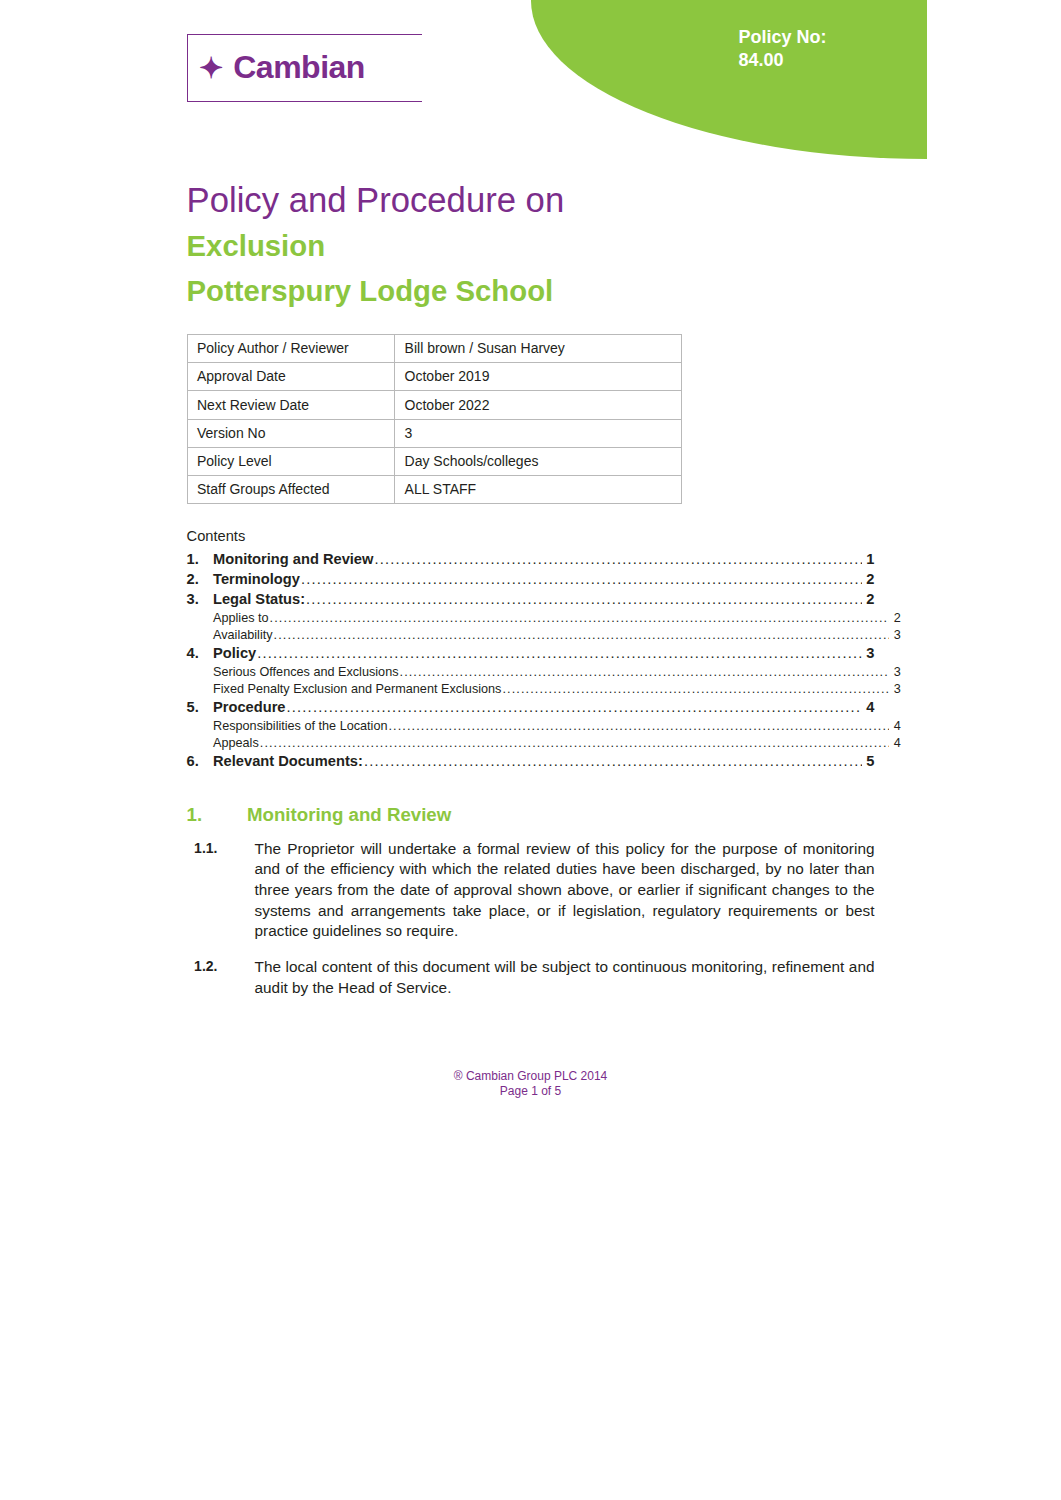Policy No:
84.00
✦ Cambian
Policy and Procedure on
Exclusion
Potterspury Lodge School
| Policy Author / Reviewer | Bill brown / Susan Harvey |
| Approval Date | October 2019 |
| Next Review Date | October 2022 |
| Version No | 3 |
| Policy Level | Day Schools/colleges |
| Staff Groups Affected | ALL STAFF |
Contents
1. Monitoring and Review ........................................................................................................................................... 1
2. Terminology ................................................................................................................................................................. 2
3. Legal Status: ............................................................................................................................................................... 2
Applies to ......................................................................................................................................................................................... 2
Availability ....................................................................................................................................................................................... 3
4. Policy ......................................................................................................................................................................... 3
Serious Offences and Exclusions ................................................................................................................................................. 3
Fixed Penalty Exclusion and Permanent Exclusions ....................................................................................................................... 3
5. Procedure ................................................................................................................................................................... 4
Responsibilities of the Location ................................................................................................................................................... 4
Appeals ............................................................................................................................................................................................. 4
6. Relevant Documents: ................................................................................................................................................. 5
1. Monitoring and Review
1.1.
The Proprietor will undertake a formal review of this policy for the purpose of monitoring and of the efficiency with which the related duties have been discharged, by no later than three years from the date of approval shown above, or earlier if significant changes to the systems and arrangements take place, or if legislation, regulatory requirements or best practice guidelines so require.
1.2.
The local content of this document will be subject to continuous monitoring, refinement and audit by the Head of Service.
® Cambian Group PLC 2014
Page 1 of 5